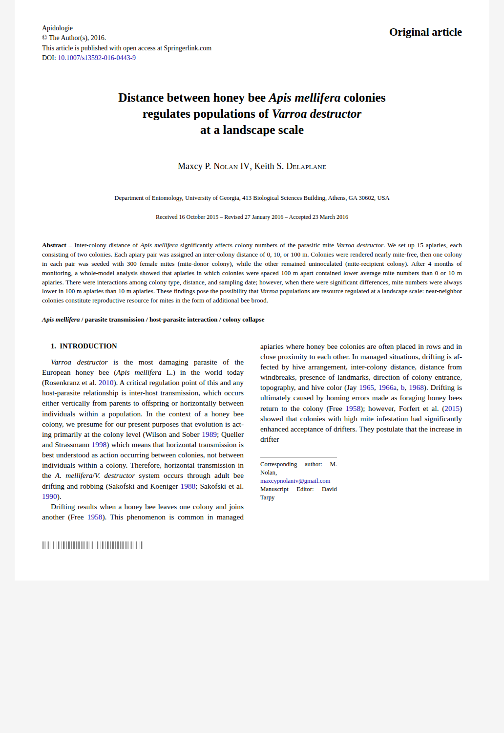Apidologie
© The Author(s), 2016.
This article is published with open access at Springerlink.com
DOI: 10.1007/s13592-016-0443-9
Original article
Distance between honey bee Apis mellifera colonies
regulates populations of Varroa destructor
at a landscape scale
Maxcy P. Nolan IV, Keith S. Delaplane
Department of Entomology, University of Georgia, 413 Biological Sciences Building, Athens, GA 30602, USA
Received 16 October 2015 – Revised 27 January 2016 – Accepted 23 March 2016
Abstract – Inter-colony distance of Apis mellifera significantly affects colony numbers of the parasitic mite Varroa destructor. We set up 15 apiaries, each consisting of two colonies. Each apiary pair was assigned an inter-colony distance of 0, 10, or 100 m. Colonies were rendered nearly mite-free, then one colony in each pair was seeded with 300 female mites (mite-donor colony), while the other remained uninoculated (mite-recipient colony). After 4 months of monitoring, a whole-model analysis showed that apiaries in which colonies were spaced 100 m apart contained lower average mite numbers than 0 or 10 m apiaries. There were interactions among colony type, distance, and sampling date; however, when there were significant differences, mite numbers were always lower in 100 m apiaries than 10 m apiaries. These findings pose the possibility that Varroa populations are resource regulated at a landscape scale: near-neighbor colonies constitute reproductive resource for mites in the form of additional bee brood.
Apis mellifera / parasite transmission / host-parasite interaction / colony collapse
1. INTRODUCTION
Varroa destructor is the most damaging parasite of the European honey bee (Apis mellifera L.) in the world today (Rosenkranz et al. 2010). A critical regulation point of this and any host-parasite relationship is inter-host transmission, which occurs either vertically from parents to offspring or horizontally between individuals within a population. In the context of a honey bee colony, we presume for our present purposes that evolution is acting primarily at the colony level (Wilson and Sober 1989; Queller and Strassmann 1998) which means that horizontal transmission is best understood as action occurring between colonies, not between individuals within a colony. Therefore, horizontal transmission in the A. mellifera/V. destructor system occurs through adult bee drifting and robbing (Sakofski and Koeniger 1988; Sakofski et al. 1990).
Drifting results when a honey bee leaves one colony and joins another (Free 1958). This phenomenon is common in managed apiaries where honey bee colonies are often placed in rows and in close proximity to each other. In managed situations, drifting is affected by hive arrangement, inter-colony distance, distance from windbreaks, presence of landmarks, direction of colony entrance, topography, and hive color (Jay 1965, 1966a, b, 1968). Drifting is ultimately caused by homing errors made as foraging honey bees return to the colony (Free 1958); however, Forfert et al. (2015) showed that colonies with high mite infestation had significantly enhanced acceptance of drifters. They postulate that the increase in drifter
Corresponding author: M. Nolan,
maxcypnolaniv@gmail.com
Manuscript Editor: David Tarpy